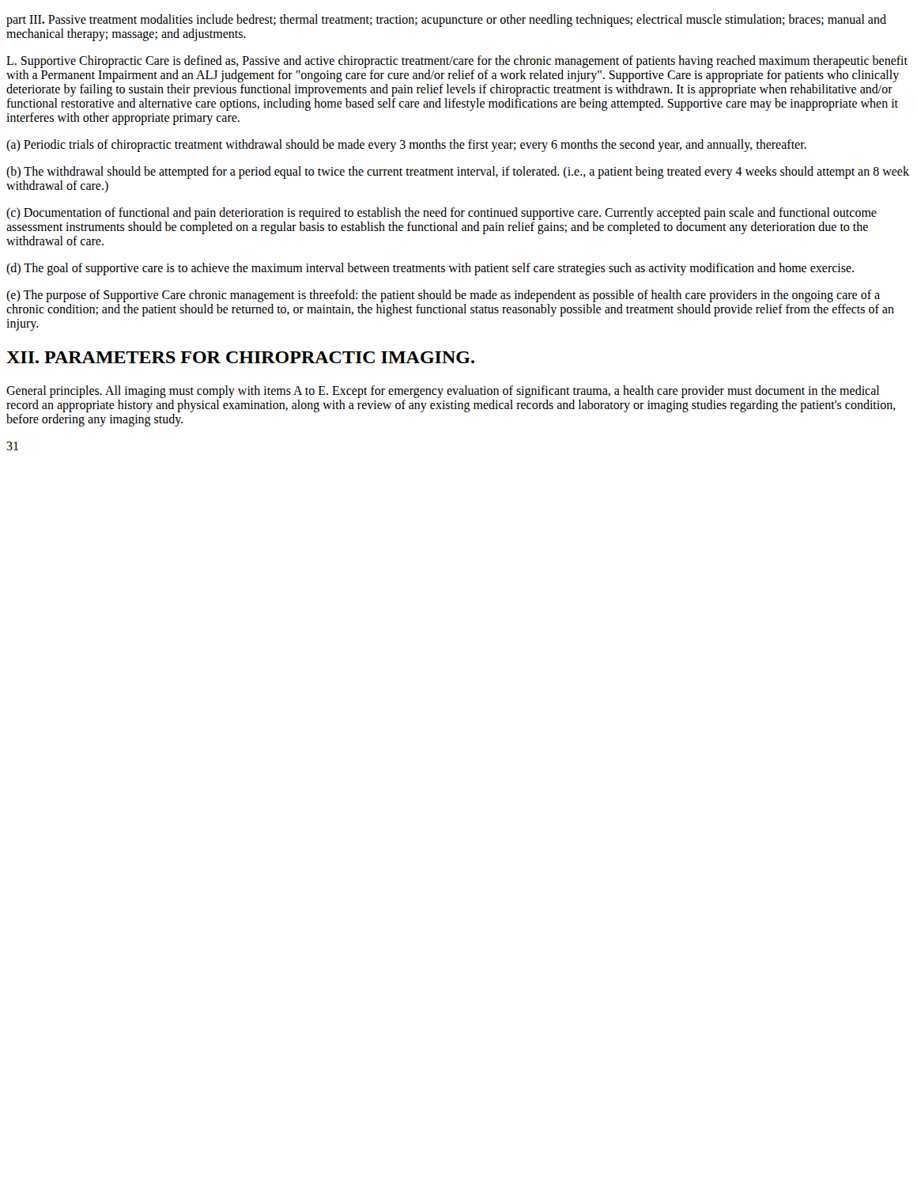part III. Passive treatment modalities include bedrest; thermal treatment; traction; acupuncture or other needling techniques; electrical muscle stimulation; braces; manual and mechanical therapy; massage; and adjustments.
L. Supportive Chiropractic Care is defined as, Passive and active chiropractic treatment/care for the chronic management of patients having reached maximum therapeutic benefit with a Permanent Impairment and an ALJ judgement for "ongoing care for cure and/or relief of a work related injury". Supportive Care is appropriate for patients who clinically deteriorate by failing to sustain their previous functional improvements and pain relief levels if chiropractic treatment is withdrawn. It is appropriate when rehabilitative and/or functional restorative and alternative care options, including home based self care and lifestyle modifications are being attempted. Supportive care may be inappropriate when it interferes with other appropriate primary care.
(a) Periodic trials of chiropractic treatment withdrawal should be made every 3 months the first year; every 6 months the second year, and annually, thereafter.
(b) The withdrawal should be attempted for a period equal to twice the current treatment interval, if tolerated. (i.e., a patient being treated every 4 weeks should attempt an 8 week withdrawal of care.)
(c) Documentation of functional and pain deterioration is required to establish the need for continued supportive care. Currently accepted pain scale and functional outcome assessment instruments should be completed on a regular basis to establish the functional and pain relief gains; and be completed to document any deterioration due to the withdrawal of care.
(d) The goal of supportive care is to achieve the maximum interval between treatments with patient self care strategies such as activity modification and home exercise.
(e) The purpose of Supportive Care chronic management is threefold: the patient should be made as independent as possible of health care providers in the ongoing care of a chronic condition; and the patient should be returned to, or maintain, the highest functional status reasonably possible and treatment should provide relief from the effects of an injury.
XII. PARAMETERS FOR CHIROPRACTIC IMAGING.
General principles. All imaging must comply with items A to E. Except for emergency evaluation of significant trauma, a health care provider must document in the medical record an appropriate history and physical examination, along with a review of any existing medical records and laboratory or imaging studies regarding the patient's condition, before ordering any imaging study.
31